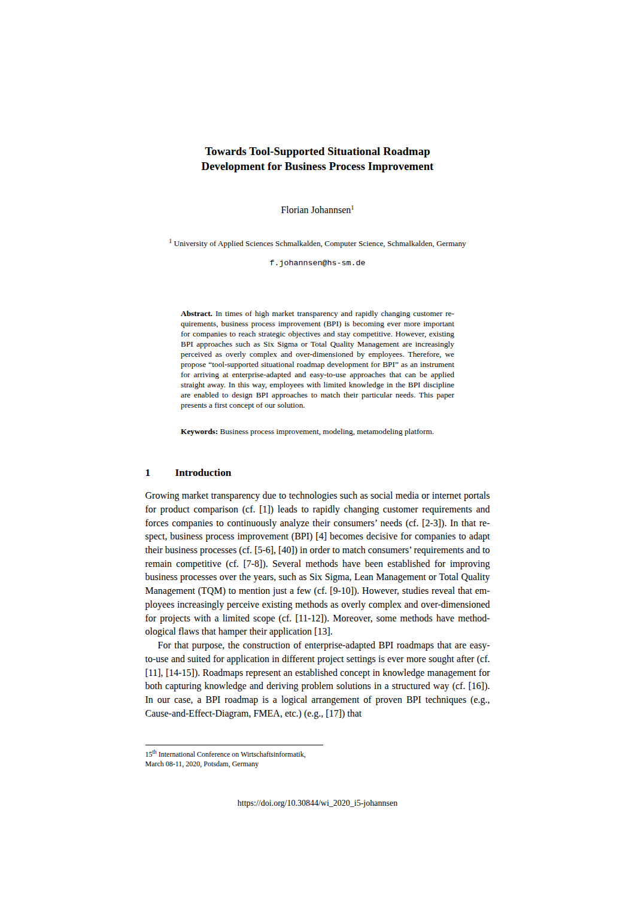Towards Tool-Supported Situational Roadmap
Development for Business Process Improvement
Florian Johannsen1
1 University of Applied Sciences Schmalkalden, Computer Science, Schmalkalden, Germany
f.johannsen@hs-sm.de
Abstract. In times of high market transparency and rapidly changing customer requirements, business process improvement (BPI) is becoming ever more important for companies to reach strategic objectives and stay competitive. However, existing BPI approaches such as Six Sigma or Total Quality Management are increasingly perceived as overly complex and over-dimensioned by employees. Therefore, we propose “tool-supported situational roadmap development for BPI” as an instrument for arriving at enterprise-adapted and easy-to-use approaches that can be applied straight away. In this way, employees with limited knowledge in the BPI discipline are enabled to design BPI approaches to match their particular needs. This paper presents a first concept of our solution.
Keywords: Business process improvement, modeling, metamodeling platform.
1 Introduction
Growing market transparency due to technologies such as social media or internet portals for product comparison (cf. [1]) leads to rapidly changing customer requirements and forces companies to continuously analyze their consumers’ needs (cf. [2-3]). In that respect, business process improvement (BPI) [4] becomes decisive for companies to adapt their business processes (cf. [5-6], [40]) in order to match consumers’ requirements and to remain competitive (cf. [7-8]). Several methods have been established for improving business processes over the years, such as Six Sigma, Lean Management or Total Quality Management (TQM) to mention just a few (cf. [9-10]). However, studies reveal that employees increasingly perceive existing methods as overly complex and over-dimensioned for projects with a limited scope (cf. [11-12]). Moreover, some methods have methodological flaws that hamper their application [13].
For that purpose, the construction of enterprise-adapted BPI roadmaps that are easy-to-use and suited for application in different project settings is ever more sought after (cf. [11], [14-15]). Roadmaps represent an established concept in knowledge management for both capturing knowledge and deriving problem solutions in a structured way (cf. [16]). In our case, a BPI roadmap is a logical arrangement of proven BPI techniques (e.g., Cause-and-Effect-Diagram, FMEA, etc.) (e.g., [17]) that
15th International Conference on Wirtschaftsinformatik,
March 08-11, 2020, Potsdam, Germany
https://doi.org/10.30844/wi_2020_i5-johannsen